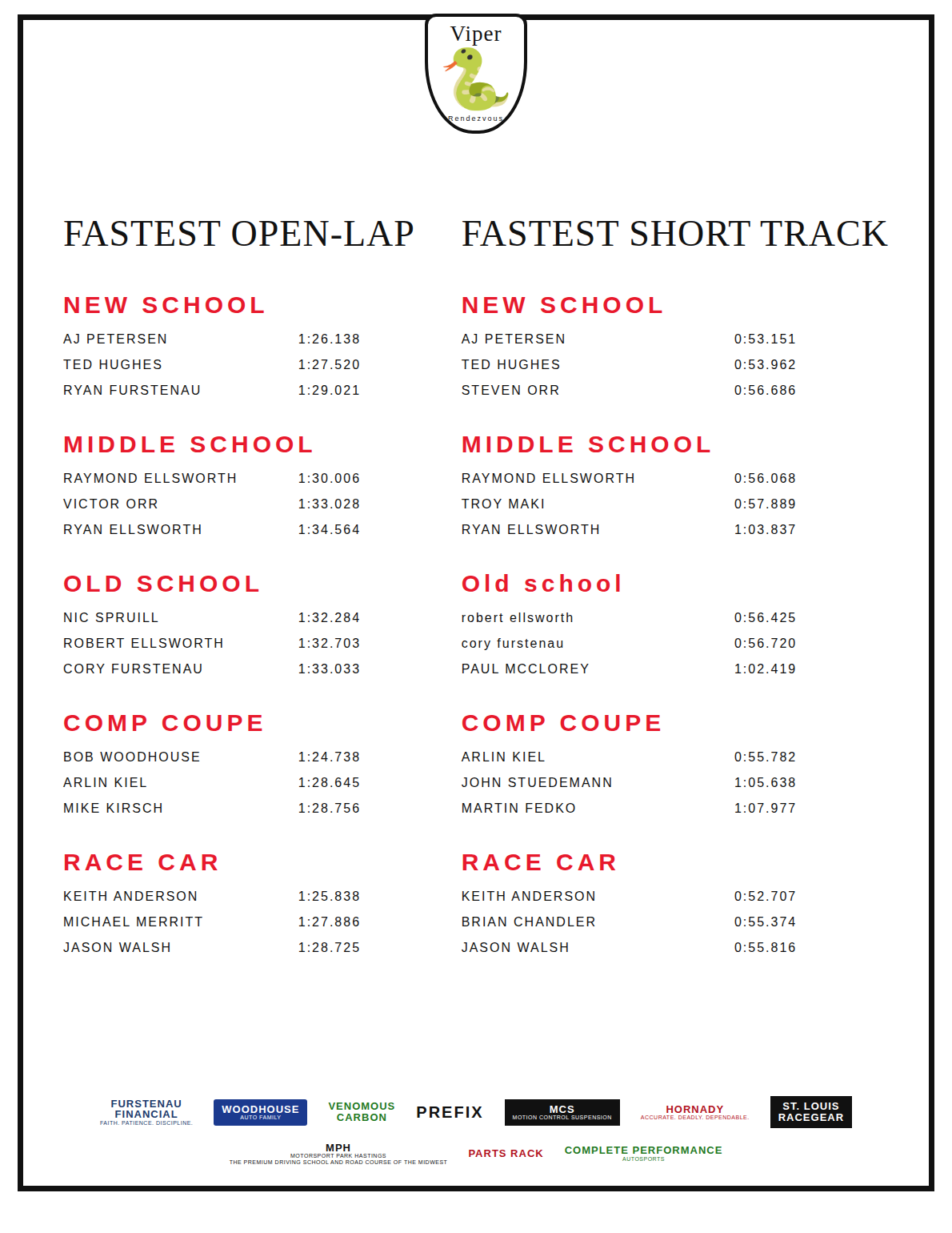Viper 🐍 Rendezvous
Fastest Open-Lap
New School
| AJ Petersen | 1:26.138 |
| Ted Hughes | 1:27.520 |
| Ryan Furstenau | 1:29.021 |
Middle School
| Raymond Ellsworth | 1:30.006 |
| Victor Orr | 1:33.028 |
| Ryan Ellsworth | 1:34.564 |
Old School
| Nic Spruill | 1:32.284 |
| Robert Ellsworth | 1:32.703 |
| Cory Furstenau | 1:33.033 |
Comp Coupe
| Bob Woodhouse | 1:24.738 |
| Arlin Kiel | 1:28.645 |
| Mike Kirsch | 1:28.756 |
Race Car
| Keith Anderson | 1:25.838 |
| Michael Merritt | 1:27.886 |
| Jason Walsh | 1:28.725 |
Fastest Short Track
New School
| AJ Petersen | 0:53.151 |
| Ted Hughes | 0:53.962 |
| Steven Orr | 0:56.686 |
Middle School
| Raymond Ellsworth | 0:56.068 |
| Troy Maki | 0:57.889 |
| Ryan Ellsworth | 1:03.837 |
old school
| robert ellsworth | 0:56.425 |
| cory furstenau | 0:56.720 |
| Paul McClorey | 1:02.419 |
Comp Coupe
| Arlin Kiel | 0:55.782 |
| John Stuedemann | 1:05.638 |
| Martin Fedko | 1:07.977 |
Race Car
| Keith Anderson | 0:52.707 |
| Brian Chandler | 0:55.374 |
| Jason Walsh | 0:55.816 |
Furstenau
Financial Faith. Patience. Discipline.
Woodhouse
Auto Family
Venomous
Carbon
Prefix
MCS
Motion Control Suspension
HornadyAccurate. Deadly. Dependable.
St. Louis
Racegear
MPHMotorsport Park Hastings The Premium Driving School and Road Course of the Midwest
Parts Rack
Complete Performance
Autosports